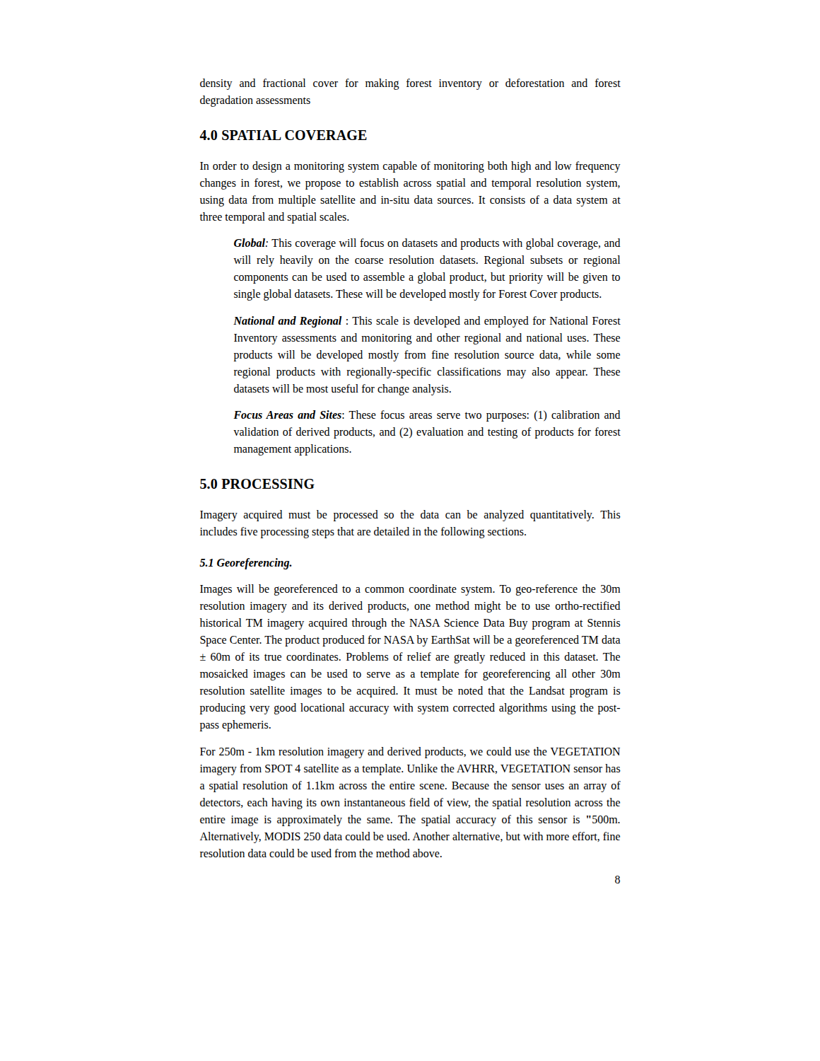density and fractional cover for making forest inventory or deforestation and forest degradation assessments
4.0 SPATIAL COVERAGE
In order to design a monitoring system capable of monitoring both high and low frequency changes in forest, we propose to establish across spatial and temporal resolution system, using data from multiple satellite and in-situ data sources. It consists of a data system at three temporal and spatial scales.
Global: This coverage will focus on datasets and products with global coverage, and will rely heavily on the coarse resolution datasets. Regional subsets or regional components can be used to assemble a global product, but priority will be given to single global datasets. These will be developed mostly for Forest Cover products.
National and Regional : This scale is developed and employed for National Forest Inventory assessments and monitoring and other regional and national uses. These products will be developed mostly from fine resolution source data, while some regional products with regionally-specific classifications may also appear. These datasets will be most useful for change analysis.
Focus Areas and Sites: These focus areas serve two purposes: (1) calibration and validation of derived products, and (2) evaluation and testing of products for forest management applications.
5.0 PROCESSING
Imagery acquired must be processed so the data can be analyzed quantitatively. This includes five processing steps that are detailed in the following sections.
5.1 Georeferencing.
Images will be georeferenced to a common coordinate system. To geo-reference the 30m resolution imagery and its derived products, one method might be to use ortho-rectified historical TM imagery acquired through the NASA Science Data Buy program at Stennis Space Center. The product produced for NASA by EarthSat will be a georeferenced TM data ± 60m of its true coordinates. Problems of relief are greatly reduced in this dataset. The mosaicked images can be used to serve as a template for georeferencing all other 30m resolution satellite images to be acquired. It must be noted that the Landsat program is producing very good locational accuracy with system corrected algorithms using the post-pass ephemeris.
For 250m - 1km resolution imagery and derived products, we could use the VEGETATION imagery from SPOT 4 satellite as a template. Unlike the AVHRR, VEGETATION sensor has a spatial resolution of 1.1km across the entire scene. Because the sensor uses an array of detectors, each having its own instantaneous field of view, the spatial resolution across the entire image is approximately the same. The spatial accuracy of this sensor is "500m. Alternatively, MODIS 250 data could be used. Another alternative, but with more effort, fine resolution data could be used from the method above.
8